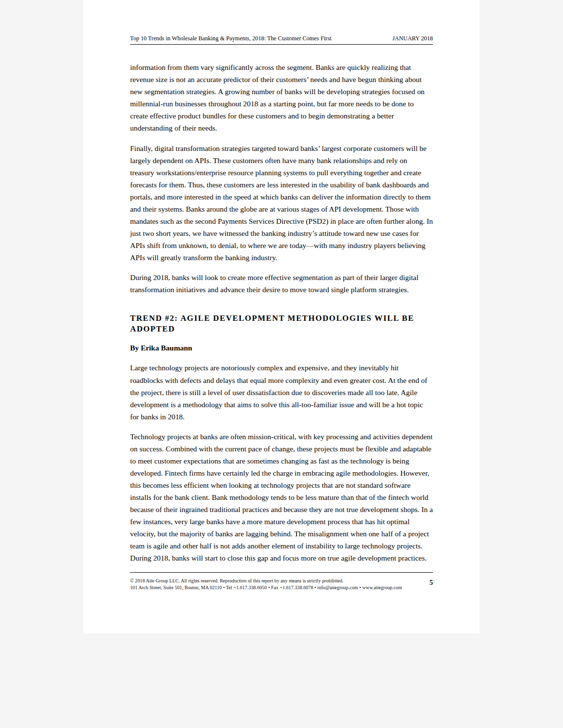Top 10 Trends in Wholesale Banking & Payments, 2018: The Customer Comes First JANUARY 2018
information from them vary significantly across the segment. Banks are quickly realizing that revenue size is not an accurate predictor of their customers’ needs and have begun thinking about new segmentation strategies. A growing number of banks will be developing strategies focused on millennial-run businesses throughout 2018 as a starting point, but far more needs to be done to create effective product bundles for these customers and to begin demonstrating a better understanding of their needs.
Finally, digital transformation strategies targeted toward banks’ largest corporate customers will be largely dependent on APIs. These customers often have many bank relationships and rely on treasury workstations/enterprise resource planning systems to pull everything together and create forecasts for them. Thus, these customers are less interested in the usability of bank dashboards and portals, and more interested in the speed at which banks can deliver the information directly to them and their systems. Banks around the globe are at various stages of API development. Those with mandates such as the second Payments Services Directive (PSD2) in place are often further along. In just two short years, we have witnessed the banking industry’s attitude toward new use cases for APIs shift from unknown, to denial, to where we are today—with many industry players believing APIs will greatly transform the banking industry.
During 2018, banks will look to create more effective segmentation as part of their larger digital transformation initiatives and advance their desire to move toward single platform strategies.
Trend #2: Agile Development Methodologies Will Be Adopted
By Erika Baumann
Large technology projects are notoriously complex and expensive, and they inevitably hit roadblocks with defects and delays that equal more complexity and even greater cost. At the end of the project, there is still a level of user dissatisfaction due to discoveries made all too late. Agile development is a methodology that aims to solve this all-too-familiar issue and will be a hot topic for banks in 2018.
Technology projects at banks are often mission-critical, with key processing and activities dependent on success. Combined with the current pace of change, these projects must be flexible and adaptable to meet customer expectations that are sometimes changing as fast as the technology is being developed. Fintech firms have certainly led the charge in embracing agile methodologies. However, this becomes less efficient when looking at technology projects that are not standard software installs for the bank client. Bank methodology tends to be less mature than that of the fintech world because of their ingrained traditional practices and because they are not true development shops. In a few instances, very large banks have a more mature development process that has hit optimal velocity, but the majority of banks are lagging behind. The misalignment when one half of a project team is agile and other half is not adds another element of instability to large technology projects. During 2018, banks will start to close this gap and focus more on true agile development practices.
© 2018 Aite Group LLC. All rights reserved. Reproduction of this report by any means is strictly prohibited.
101 Arch Street, Suite 501, Boston, MA 02110 • Tel +1.617.338.6050 • Fax +1.617.338.6078 • info@aitegroup.com • www.aitegroup.com
5